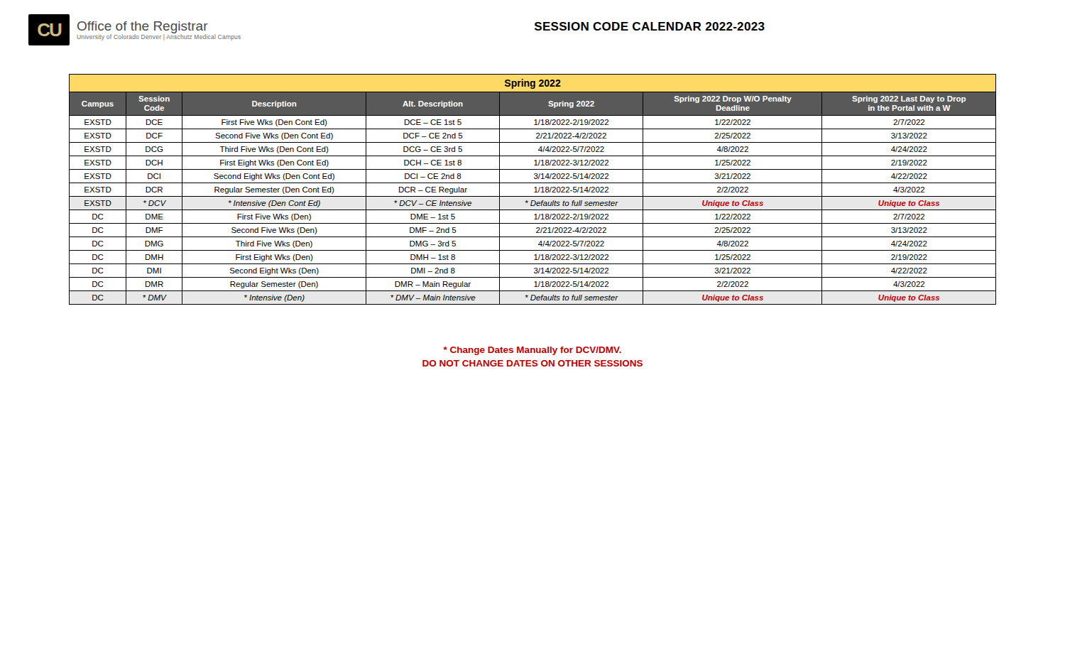CU
Office of the Registrar
University of Colorado Denver | Anschutz Medical Campus
SESSION CODE CALENDAR 2022-2023
Spring 2022
| Campus | Session Code | Description | Alt. Description | Spring 2022 | Spring 2022 Drop W/O Penalty Deadline | Spring 2022 Last Day to Drop in the Portal with a W |
| --- | --- | --- | --- | --- | --- | --- |
| EXSTD | DCE | First Five Wks (Den Cont Ed) | DCE – CE 1st 5 | 1/18/2022-2/19/2022 | 1/22/2022 | 2/7/2022 |
| EXSTD | DCF | Second Five Wks (Den Cont Ed) | DCF – CE 2nd 5 | 2/21/2022-4/2/2022 | 2/25/2022 | 3/13/2022 |
| EXSTD | DCG | Third Five Wks (Den Cont Ed) | DCG – CE 3rd 5 | 4/4/2022-5/7/2022 | 4/8/2022 | 4/24/2022 |
| EXSTD | DCH | First Eight Wks (Den Cont Ed) | DCH – CE 1st 8 | 1/18/2022-3/12/2022 | 1/25/2022 | 2/19/2022 |
| EXSTD | DCI | Second Eight Wks (Den Cont Ed) | DCI – CE 2nd 8 | 3/14/2022-5/14/2022 | 3/21/2022 | 4/22/2022 |
| EXSTD | DCR | Regular Semester (Den Cont Ed) | DCR – CE Regular | 1/18/2022-5/14/2022 | 2/2/2022 | 4/3/2022 |
| EXSTD | * DCV | * Intensive (Den Cont Ed) | * DCV – CE Intensive | * Defaults to full semester | Unique to Class | Unique to Class |
| DC | DME | First Five Wks (Den) | DME – 1st 5 | 1/18/2022-2/19/2022 | 1/22/2022 | 2/7/2022 |
| DC | DMF | Second Five Wks (Den) | DMF – 2nd 5 | 2/21/2022-4/2/2022 | 2/25/2022 | 3/13/2022 |
| DC | DMG | Third Five Wks (Den) | DMG – 3rd 5 | 4/4/2022-5/7/2022 | 4/8/2022 | 4/24/2022 |
| DC | DMH | First Eight Wks (Den) | DMH – 1st 8 | 1/18/2022-3/12/2022 | 1/25/2022 | 2/19/2022 |
| DC | DMI | Second Eight Wks (Den) | DMI – 2nd 8 | 3/14/2022-5/14/2022 | 3/21/2022 | 4/22/2022 |
| DC | DMR | Regular Semester (Den) | DMR – Main Regular | 1/18/2022-5/14/2022 | 2/2/2022 | 4/3/2022 |
| DC | * DMV | * Intensive (Den) | * DMV – Main Intensive | * Defaults to full semester | Unique to Class | Unique to Class |
* Change Dates Manually for DCV/DMV.
DO NOT CHANGE DATES ON OTHER SESSIONS